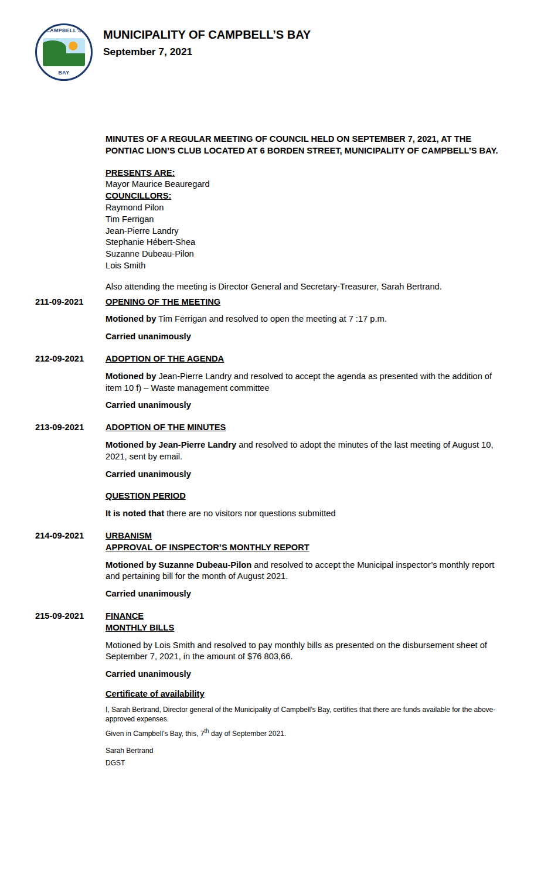CAMPBELL'S BAY
MUNICIPALITY OF CAMPBELL’S BAY
September 7, 2021
MINUTES OF A REGULAR MEETING OF COUNCIL HELD ON SEPTEMBER 7, 2021, AT THE PONTIAC LION’S CLUB LOCATED AT 6 BORDEN STREET, MUNICIPALITY OF CAMPBELL’S BAY.
PRESENTS ARE:
Mayor Maurice Beauregard
COUNCILLORS:
Raymond Pilon
Tim Ferrigan
Jean-Pierre Landry
Stephanie Hébert-Shea
Suzanne Dubeau-Pilon
Lois Smith
Also attending the meeting is Director General and Secretary-Treasurer, Sarah Bertrand.
211-09-2021
OPENING OF THE MEETING
Motioned by Tim Ferrigan and resolved to open the meeting at 7 :17 p.m.
Carried unanimously
212-09-2021
ADOPTION OF THE AGENDA
Motioned by Jean-Pierre Landry and resolved to accept the agenda as presented with the addition of item 10 f) – Waste management committee
Carried unanimously
213-09-2021
ADOPTION OF THE MINUTES
Motioned by Jean-Pierre Landry and resolved to adopt the minutes of the last meeting of August 10, 2021, sent by email.
Carried unanimously
QUESTION PERIOD
It is noted that there are no visitors nor questions submitted
214-09-2021
URBANISM
APPROVAL OF INSPECTOR’S MONTHLY REPORT
Motioned by Suzanne Dubeau-Pilon and resolved to accept the Municipal inspector’s monthly report and pertaining bill for the month of August 2021.
Carried unanimously
215-09-2021
FINANCE
MONTHLY BILLS
Motioned by Lois Smith and resolved to pay monthly bills as presented on the disbursement sheet of September 7, 2021, in the amount of $76 803,66.
Carried unanimously
Certificate of availability
I, Sarah Bertrand, Director general of the Municipality of Campbell’s Bay, certifies that there are funds available for the above-approved expenses.
Given in Campbell’s Bay, this, 7th day of September 2021.
Sarah Bertrand
DGST